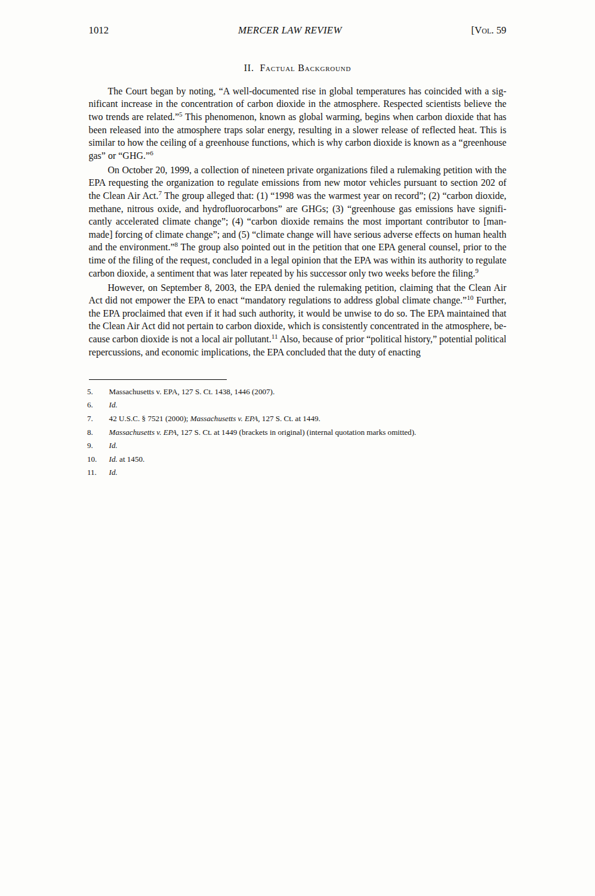1012 MERCER LAW REVIEW [Vol. 59
II. Factual Background
The Court began by noting, “A well-documented rise in global temperatures has coincided with a significant increase in the concentration of carbon dioxide in the atmosphere. Respected scientists believe the two trends are related.”5 This phenomenon, known as global warming, begins when carbon dioxide that has been released into the atmosphere traps solar energy, resulting in a slower release of reflected heat. This is similar to how the ceiling of a greenhouse functions, which is why carbon dioxide is known as a “greenhouse gas” or “GHG.”6
On October 20, 1999, a collection of nineteen private organizations filed a rulemaking petition with the EPA requesting the organization to regulate emissions from new motor vehicles pursuant to section 202 of the Clean Air Act.7 The group alleged that: (1) “1998 was the warmest year on record”; (2) “carbon dioxide, methane, nitrous oxide, and hydrofluorocarbons” are GHGs; (3) “greenhouse gas emissions have significantly accelerated climate change”; (4) “carbon dioxide remains the most important contributor to [man-made] forcing of climate change”; and (5) “climate change will have serious adverse effects on human health and the environment.”8 The group also pointed out in the petition that one EPA general counsel, prior to the time of the filing of the request, concluded in a legal opinion that the EPA was within its authority to regulate carbon dioxide, a sentiment that was later repeated by his successor only two weeks before the filing.9
However, on September 8, 2003, the EPA denied the rulemaking petition, claiming that the Clean Air Act did not empower the EPA to enact “mandatory regulations to address global climate change.”10 Further, the EPA proclaimed that even if it had such authority, it would be unwise to do so. The EPA maintained that the Clean Air Act did not pertain to carbon dioxide, which is consistently concentrated in the atmosphere, because carbon dioxide is not a local air pollutant.11 Also, because of prior “political history,” potential political repercussions, and economic implications, the EPA concluded that the duty of enacting
Massachusetts v. EPA, 127 S. Ct. 1438, 1446 (2007).
Id.
42 U.S.C. § 7521 (2000); Massachusetts v. EPA, 127 S. Ct. at 1449.
Massachusetts v. EPA, 127 S. Ct. at 1449 (brackets in original) (internal quotation marks omitted).
Id.
Id. at 1450.
Id.